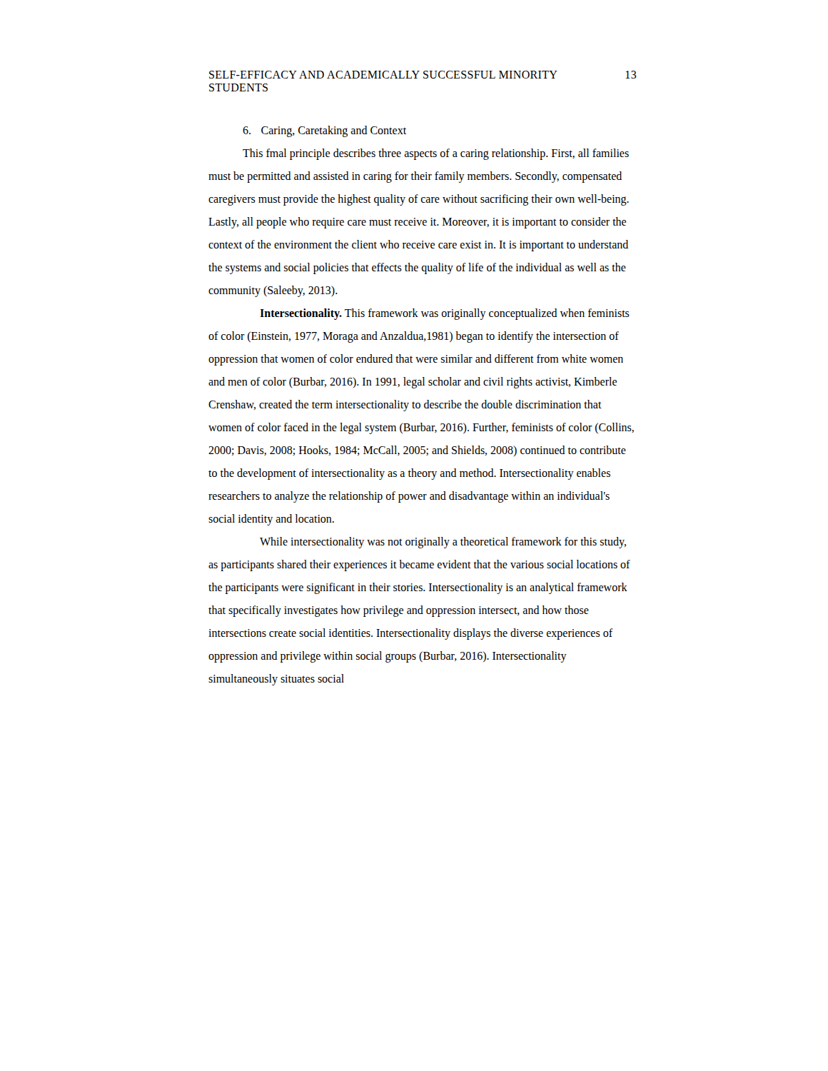Self-Efficacy and Academically Successful Minority Students 13
6. Caring, Caretaking and Context
This fmal principle describes three aspects of a caring relationship. First, all families must be permitted and assisted in caring for their family members. Secondly, compensated caregivers must provide the highest quality of care without sacrificing their own well-being. Lastly, all people who require care must receive it. Moreover, it is important to consider the context of the environment the client who receive care exist in. It is important to understand the systems and social policies that effects the quality of life of the individual as well as the community (Saleeby, 2013).
Intersectionality. This framework was originally conceptualized when feminists of color (Einstein, 1977, Moraga and Anzaldua,1981) began to identify the intersection of oppression that women of color endured that were similar and different from white women and men of color (Burbar, 2016). In 1991, legal scholar and civil rights activist, Kimberle Crenshaw, created the term intersectionality to describe the double discrimination that women of color faced in the legal system (Burbar, 2016). Further, feminists of color (Collins, 2000; Davis, 2008; Hooks, 1984; McCall, 2005; and Shields, 2008) continued to contribute to the development of intersectionality as a theory and method. Intersectionality enables researchers to analyze the relationship of power and disadvantage within an individual's social identity and location.
While intersectionality was not originally a theoretical framework for this study, as participants shared their experiences it became evident that the various social locations of the participants were significant in their stories. Intersectionality is an analytical framework that specifically investigates how privilege and oppression intersect, and how those intersections create social identities. Intersectionality displays the diverse experiences of oppression and privilege within social groups (Burbar, 2016). Intersectionality simultaneously situates social